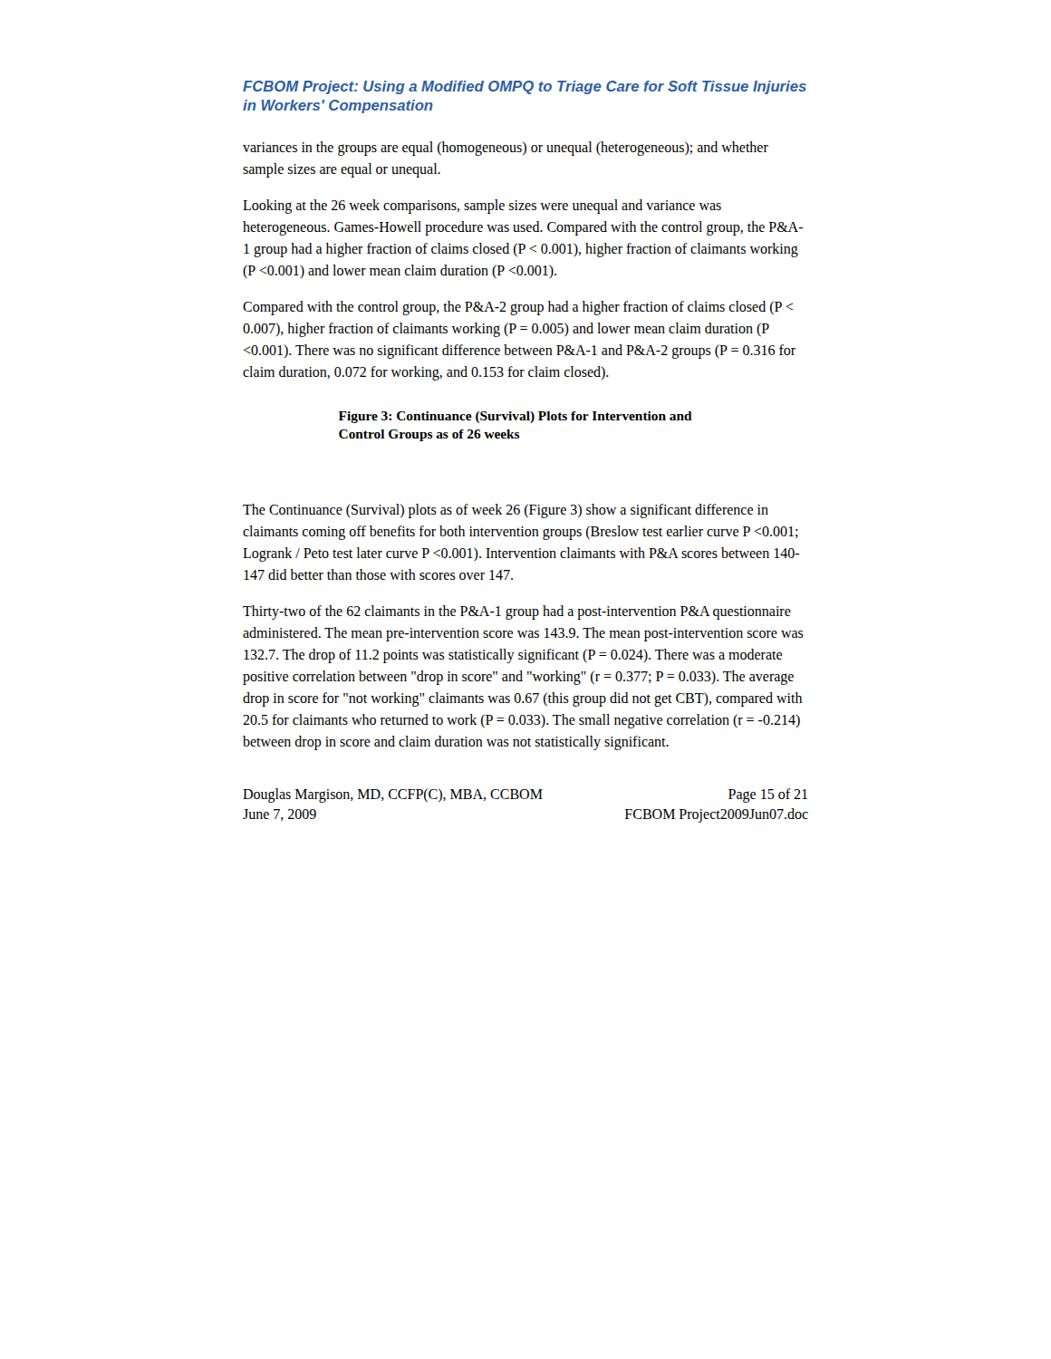FCBOM Project: Using a Modified OMPQ to Triage Care for Soft Tissue Injuries in Workers' Compensation
variances in the groups are equal (homogeneous) or unequal (heterogeneous); and whether sample sizes are equal or unequal.
Looking at the 26 week comparisons, sample sizes were unequal and variance was heterogeneous. Games-Howell procedure was used. Compared with the control group, the P&A-1 group had a higher fraction of claims closed (P < 0.001), higher fraction of claimants working (P <0.001) and lower mean claim duration (P <0.001).
Compared with the control group, the P&A-2 group had a higher fraction of claims closed (P < 0.007), higher fraction of claimants working (P = 0.005) and lower mean claim duration (P <0.001). There was no significant difference between P&A-1 and P&A-2 groups (P = 0.316 for claim duration, 0.072 for working, and 0.153 for claim closed).
Figure 3: Continuance (Survival) Plots for Intervention and Control Groups as of 26 weeks
The Continuance (Survival) plots as of week 26 (Figure 3) show a significant difference in claimants coming off benefits for both intervention groups (Breslow test earlier curve P <0.001; Logrank / Peto test later curve P <0.001). Intervention claimants with P&A scores between 140-147 did better than those with scores over 147.
Thirty-two of the 62 claimants in the P&A-1 group had a post-intervention P&A questionnaire administered. The mean pre-intervention score was 143.9. The mean post-intervention score was 132.7. The drop of 11.2 points was statistically significant (P = 0.024). There was a moderate positive correlation between "drop in score" and "working" (r = 0.377; P = 0.033). The average drop in score for "not working" claimants was 0.67 (this group did not get CBT), compared with 20.5 for claimants who returned to work (P = 0.033). The small negative correlation (r = -0.214) between drop in score and claim duration was not statistically significant.
Douglas Margison, MD, CCFP(C), MBA, CCBOM
June 7, 2009
Page 15 of 21
FCBOM Project2009Jun07.doc